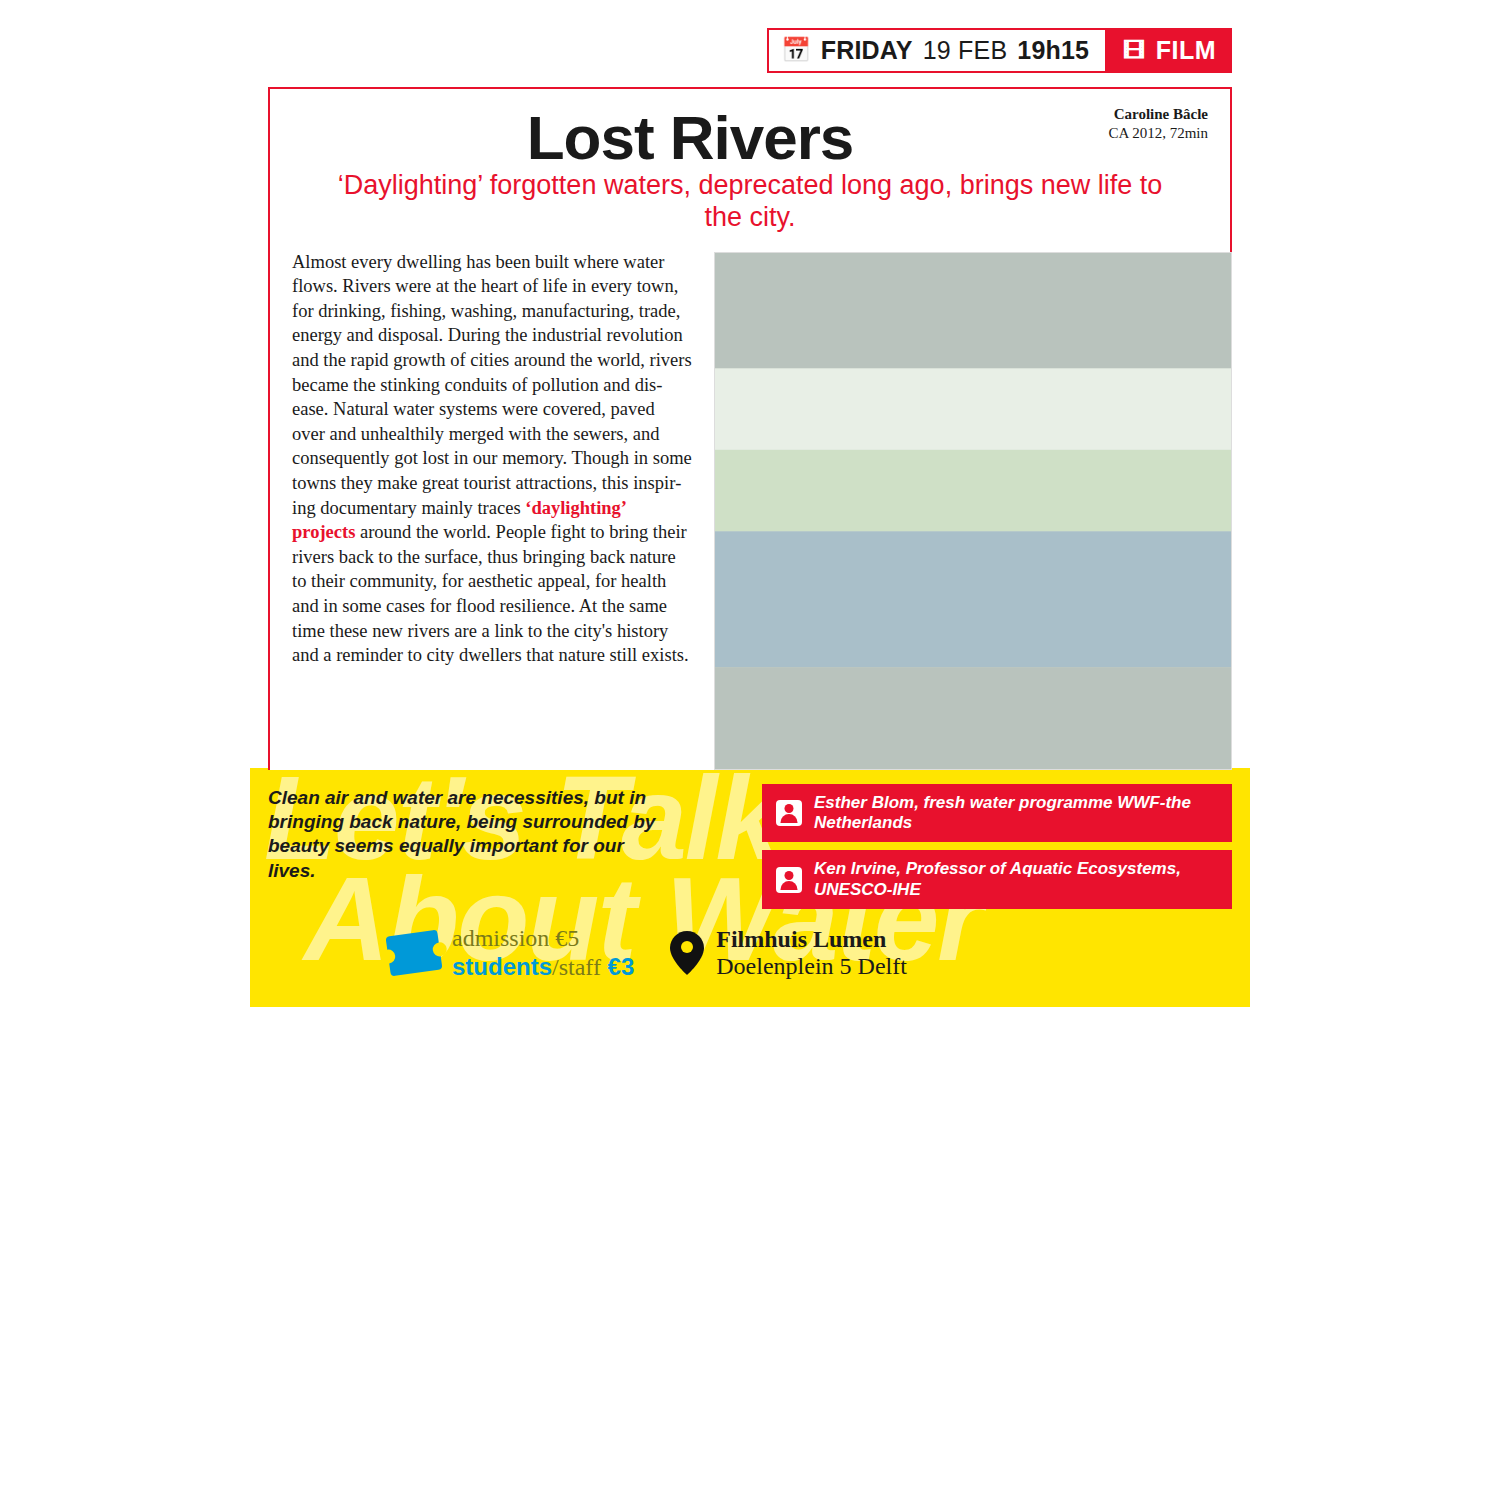📅 FRIDAY 19 FEB 19h15
🎞 FILM
Caroline Bâcle
CA 2012, 72min
Lost Rivers
‘Daylighting’ forgotten waters, deprecated long ago, brings new life to the city.
Almost every dwelling has been built where water flows. Rivers were at the heart of life in every town, for drinking, fishing, washing, manufacturing, trade, energy and disposal. During the industrial revolution and the rapid growth of cities around the world, rivers became the stinking conduits of pollution and disease. Natural water systems were covered, paved over and unhealthily merged with the sewers, and consequently got lost in our memory. Though in some towns they make great tourist attractions, this inspiring documentary mainly traces ‘daylighting’ projects around the world. People fight to bring their rivers back to the surface, thus bringing back nature to their community, for aesthetic appeal, for health and in some cases for flood resilience. At the same time these new rivers are a link to the city's history and a reminder to city dwellers that nature still exists.
Let's Talk About Water
Clean air and water are necessities, but in bringing back nature, being surrounded by beauty seems equally important for our lives.
Esther Blom, fresh water programme WWF-the Netherlands
Ken Irvine, Professor of Aquatic Ecosystems, UNESCO-IHE
admission €5
students/staff €3
Filmhuis Lumen
Doelenplein 5 Delft